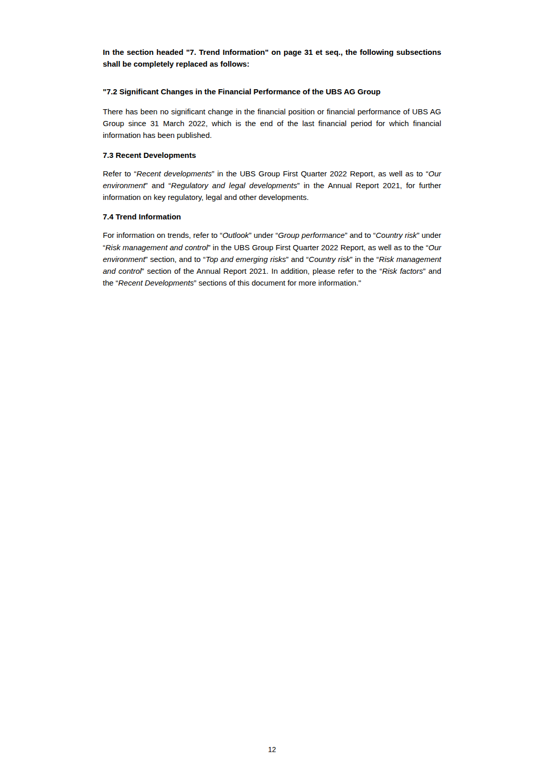In the section headed "7. Trend Information" on page 31 et seq., the following subsections shall be completely replaced as follows:
"7.2 Significant Changes in the Financial Performance of the UBS AG Group
There has been no significant change in the financial position or financial performance of UBS AG Group since 31 March 2022, which is the end of the last financial period for which financial information has been published.
7.3 Recent Developments
Refer to “Recent developments” in the UBS Group First Quarter 2022 Report, as well as to “Our environment” and “Regulatory and legal developments” in the Annual Report 2021, for further information on key regulatory, legal and other developments.
7.4 Trend Information
For information on trends, refer to “Outlook” under “Group performance” and to “Country risk” under “Risk management and control” in the UBS Group First Quarter 2022 Report, as well as to the “Our environment” section, and to “Top and emerging risks” and “Country risk” in the “Risk management and control” section of the Annual Report 2021. In addition, please refer to the “Risk factors” and the “Recent Developments” sections of this document for more information."
12